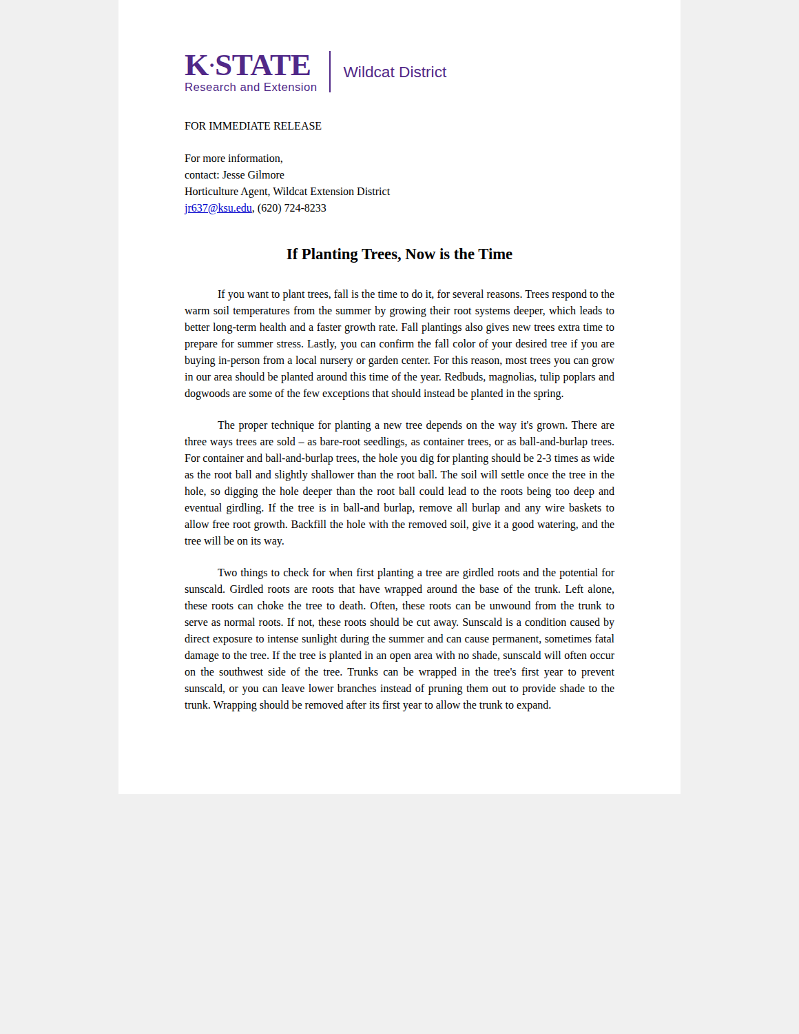K·STATE
Research and Extension
Wildcat District
FOR IMMEDIATE RELEASE
For more information,
contact: Jesse Gilmore
Horticulture Agent, Wildcat Extension District
jr637@ksu.edu, (620) 724-8233
If Planting Trees, Now is the Time
If you want to plant trees, fall is the time to do it, for several reasons. Trees respond to the warm soil temperatures from the summer by growing their root systems deeper, which leads to better long-term health and a faster growth rate. Fall plantings also gives new trees extra time to prepare for summer stress. Lastly, you can confirm the fall color of your desired tree if you are buying in-person from a local nursery or garden center. For this reason, most trees you can grow in our area should be planted around this time of the year. Redbuds, magnolias, tulip poplars and dogwoods are some of the few exceptions that should instead be planted in the spring.
The proper technique for planting a new tree depends on the way it's grown. There are three ways trees are sold – as bare-root seedlings, as container trees, or as ball-and-burlap trees. For container and ball-and-burlap trees, the hole you dig for planting should be 2-3 times as wide as the root ball and slightly shallower than the root ball. The soil will settle once the tree in the hole, so digging the hole deeper than the root ball could lead to the roots being too deep and eventual girdling. If the tree is in ball-and burlap, remove all burlap and any wire baskets to allow free root growth. Backfill the hole with the removed soil, give it a good watering, and the tree will be on its way.
Two things to check for when first planting a tree are girdled roots and the potential for sunscald. Girdled roots are roots that have wrapped around the base of the trunk. Left alone, these roots can choke the tree to death. Often, these roots can be unwound from the trunk to serve as normal roots. If not, these roots should be cut away. Sunscald is a condition caused by direct exposure to intense sunlight during the summer and can cause permanent, sometimes fatal damage to the tree. If the tree is planted in an open area with no shade, sunscald will often occur on the southwest side of the tree. Trunks can be wrapped in the tree's first year to prevent sunscald, or you can leave lower branches instead of pruning them out to provide shade to the trunk. Wrapping should be removed after its first year to allow the trunk to expand.